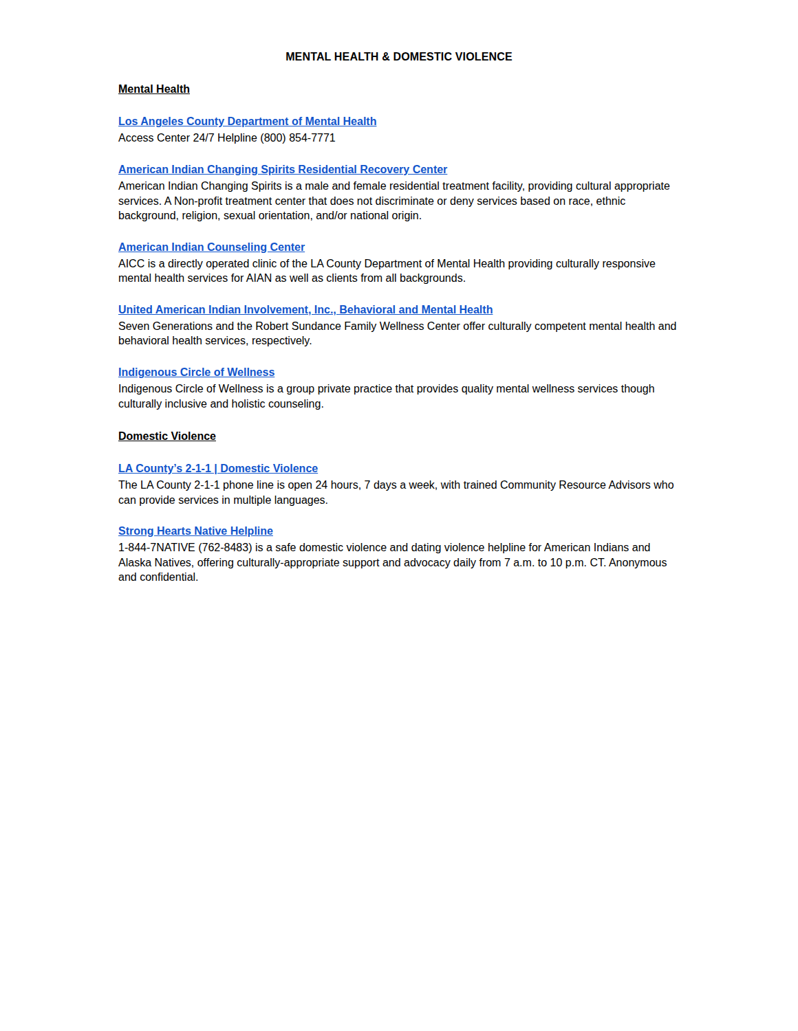MENTAL HEALTH & DOMESTIC VIOLENCE
Mental Health
Los Angeles County Department of Mental Health
Access Center 24/7 Helpline (800) 854-7771
American Indian Changing Spirits Residential Recovery Center
American Indian Changing Spirits is a male and female residential treatment facility, providing cultural appropriate services. A Non-profit treatment center that does not discriminate or deny services based on race, ethnic background, religion, sexual orientation, and/or national origin.
American Indian Counseling Center
AICC is a directly operated clinic of the LA County Department of Mental Health providing culturally responsive mental health services for AIAN as well as clients from all backgrounds.
United American Indian Involvement, Inc., Behavioral and Mental Health
Seven Generations and the Robert Sundance Family Wellness Center offer culturally competent mental health and behavioral health services, respectively.
Indigenous Circle of Wellness
Indigenous Circle of Wellness is a group private practice that provides quality mental wellness services though culturally inclusive and holistic counseling.
Domestic Violence
LA County’s 2-1-1 | Domestic Violence
The LA County 2-1-1 phone line is open 24 hours, 7 days a week, with trained Community Resource Advisors who can provide services in multiple languages.
Strong Hearts Native Helpline
1-844-7NATIVE (762-8483) is a safe domestic violence and dating violence helpline for American Indians and Alaska Natives, offering culturally-appropriate support and advocacy daily from 7 a.m. to 10 p.m. CT. Anonymous and confidential.